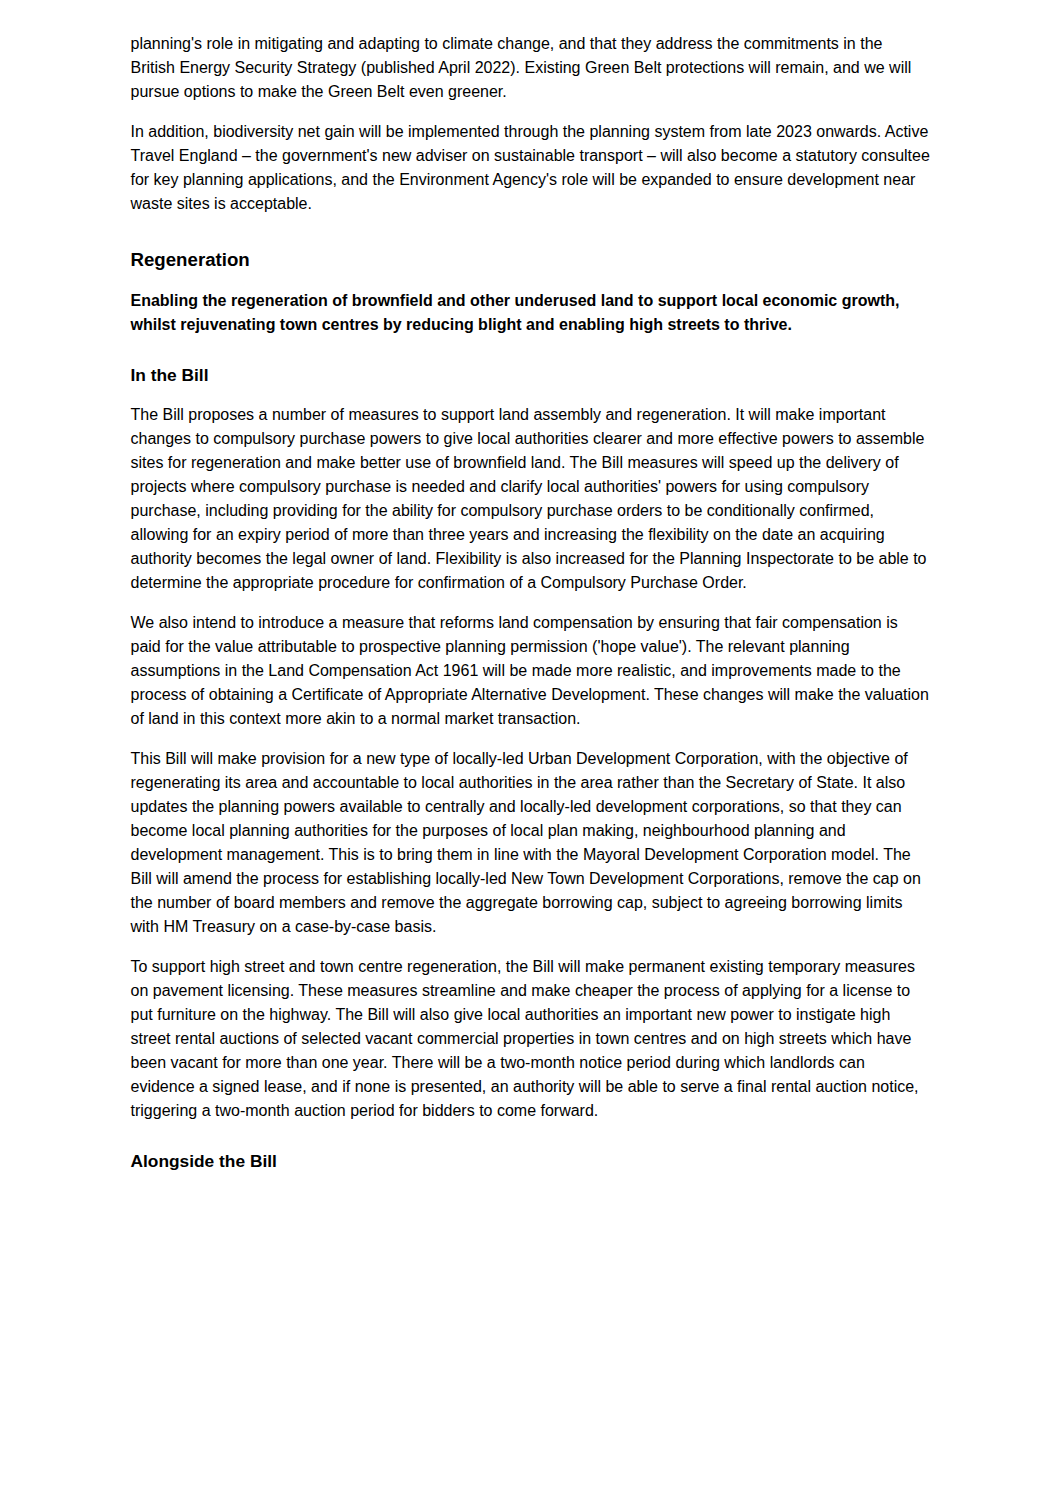planning's role in mitigating and adapting to climate change, and that they address the commitments in the British Energy Security Strategy (published April 2022). Existing Green Belt protections will remain, and we will pursue options to make the Green Belt even greener.
In addition, biodiversity net gain will be implemented through the planning system from late 2023 onwards. Active Travel England – the government's new adviser on sustainable transport – will also become a statutory consultee for key planning applications, and the Environment Agency's role will be expanded to ensure development near waste sites is acceptable.
Regeneration
Enabling the regeneration of brownfield and other underused land to support local economic growth, whilst rejuvenating town centres by reducing blight and enabling high streets to thrive.
In the Bill
The Bill proposes a number of measures to support land assembly and regeneration. It will make important changes to compulsory purchase powers to give local authorities clearer and more effective powers to assemble sites for regeneration and make better use of brownfield land. The Bill measures will speed up the delivery of projects where compulsory purchase is needed and clarify local authorities' powers for using compulsory purchase, including providing for the ability for compulsory purchase orders to be conditionally confirmed, allowing for an expiry period of more than three years and increasing the flexibility on the date an acquiring authority becomes the legal owner of land. Flexibility is also increased for the Planning Inspectorate to be able to determine the appropriate procedure for confirmation of a Compulsory Purchase Order.
We also intend to introduce a measure that reforms land compensation by ensuring that fair compensation is paid for the value attributable to prospective planning permission ('hope value'). The relevant planning assumptions in the Land Compensation Act 1961 will be made more realistic, and improvements made to the process of obtaining a Certificate of Appropriate Alternative Development. These changes will make the valuation of land in this context more akin to a normal market transaction.
This Bill will make provision for a new type of locally-led Urban Development Corporation, with the objective of regenerating its area and accountable to local authorities in the area rather than the Secretary of State. It also updates the planning powers available to centrally and locally-led development corporations, so that they can become local planning authorities for the purposes of local plan making, neighbourhood planning and development management. This is to bring them in line with the Mayoral Development Corporation model. The Bill will amend the process for establishing locally-led New Town Development Corporations, remove the cap on the number of board members and remove the aggregate borrowing cap, subject to agreeing borrowing limits with HM Treasury on a case-by-case basis.
To support high street and town centre regeneration, the Bill will make permanent existing temporary measures on pavement licensing. These measures streamline and make cheaper the process of applying for a license to put furniture on the highway. The Bill will also give local authorities an important new power to instigate high street rental auctions of selected vacant commercial properties in town centres and on high streets which have been vacant for more than one year. There will be a two-month notice period during which landlords can evidence a signed lease, and if none is presented, an authority will be able to serve a final rental auction notice, triggering a two-month auction period for bidders to come forward.
Alongside the Bill